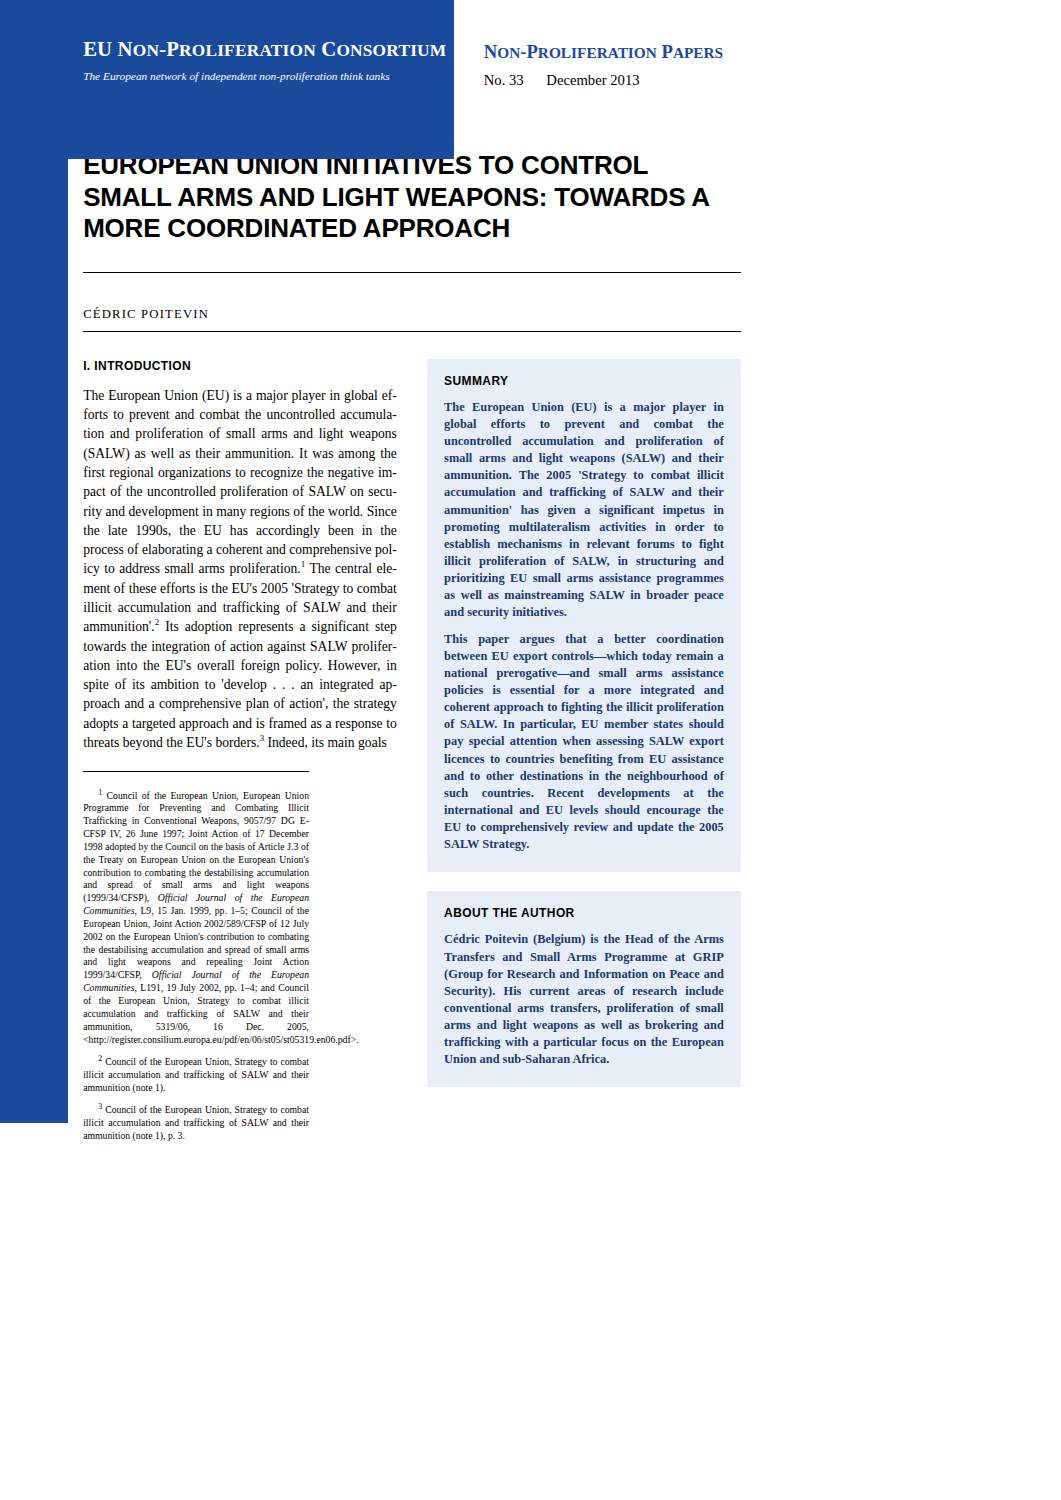EU NON-PROLIFERATION CONSORTIUM
The European network of independent non-proliferation think tanks
NON-PROLIFERATION PAPERS
No. 33 December 2013
EUROPEAN UNION INITIATIVES TO CONTROL SMALL ARMS AND LIGHT WEAPONS: TOWARDS A MORE COORDINATED APPROACH
cédric poitevin
I. Introduction
The European Union (EU) is a major player in global efforts to prevent and combat the uncontrolled accumulation and proliferation of small arms and light weapons (SALW) as well as their ammunition. It was among the first regional organizations to recognize the negative impact of the uncontrolled proliferation of SALW on security and development in many regions of the world. Since the late 1990s, the EU has accordingly been in the process of elaborating a coherent and comprehensive policy to address small arms proliferation.1 The central element of these efforts is the EU's 2005 'Strategy to combat illicit accumulation and trafficking of SALW and their ammunition'.2 Its adoption represents a significant step towards the integration of action against SALW proliferation into the EU's overall foreign policy. However, in spite of its ambition to 'develop . . . an integrated approach and a comprehensive plan of action', the strategy adopts a targeted approach and is framed as a response to threats beyond the EU's borders.3 Indeed, its main goals
1 Council of the European Union, European Union Programme for Preventing and Combating Illicit Trafficking in Conventional Weapons, 9057/97 DG E-CFSP IV, 26 June 1997; Joint Action of 17 December 1998 adopted by the Council on the basis of Article J.3 of the Treaty on European Union on the European Union's contribution to combating the destabilising accumulation and spread of small arms and light weapons (1999/34/CFSP), Official Journal of the European Communities, L9, 15 Jan. 1999, pp. 1–5; Council of the European Union, Joint Action 2002/589/CFSP of 12 July 2002 on the European Union's contribution to combating the destabilising accumulation and spread of small arms and light weapons and repealing Joint Action 1999/34/CFSP, Official Journal of the European Communities, L191, 19 July 2002, pp. 1–4; and Council of the European Union, Strategy to combat illicit accumulation and trafficking of SALW and their ammunition, 5319/06, 16 Dec. 2005, <http://register.consilium.europa.eu/pdf/en/06/st05/st05319.en06.pdf>.
2 Council of the European Union, Strategy to combat illicit accumulation and trafficking of SALW and their ammunition (note 1).
3 Council of the European Union, Strategy to combat illicit accumulation and trafficking of SALW and their ammunition (note 1), p. 3.
Summary
The European Union (EU) is a major player in global efforts to prevent and combat the uncontrolled accumulation and proliferation of small arms and light weapons (SALW) and their ammunition. The 2005 'Strategy to combat illicit accumulation and trafficking of SALW and their ammunition' has given a significant impetus in promoting multilateralism activities in order to establish mechanisms in relevant forums to fight illicit proliferation of SALW, in structuring and prioritizing EU small arms assistance programmes as well as mainstreaming SALW in broader peace and security initiatives.
This paper argues that a better coordination between EU export controls—which today remain a national prerogative—and small arms assistance policies is essential for a more integrated and coherent approach to fighting the illicit proliferation of SALW. In particular, EU member states should pay special attention when assessing SALW export licences to countries benefiting from EU assistance and to other destinations in the neighbourhood of such countries. Recent developments at the international and EU levels should encourage the EU to comprehensively review and update the 2005 SALW Strategy.
About the author
Cédric Poitevin (Belgium) is the Head of the Arms Transfers and Small Arms Programme at GRIP (Group for Research and Information on Peace and Security). His current areas of research include conventional arms transfers, proliferation of small arms and light weapons as well as brokering and trafficking with a particular focus on the European Union and sub-Saharan Africa.